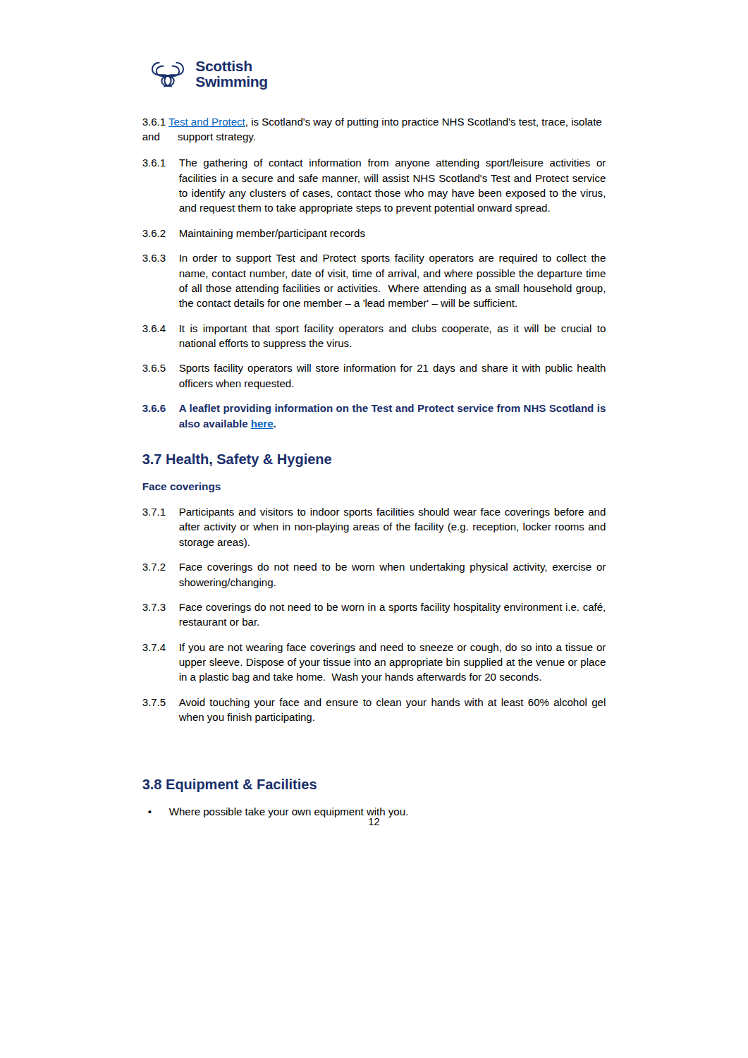Scottish
Swimming
3.6.1 Test and Protect, is Scotland's way of putting into practice NHS Scotland's test, trace, isolate and support strategy.
3.6.1
The gathering of contact information from anyone attending sport/leisure activities or facilities in a secure and safe manner, will assist NHS Scotland's Test and Protect service to identify any clusters of cases, contact those who may have been exposed to the virus, and request them to take appropriate steps to prevent potential onward spread.
3.6.2
Maintaining member/participant records
3.6.3
In order to support Test and Protect sports facility operators are required to collect the name, contact number, date of visit, time of arrival, and where possible the departure time of all those attending facilities or activities. Where attending as a small household group, the contact details for one member – a 'lead member' – will be sufficient.
3.6.4
It is important that sport facility operators and clubs cooperate, as it will be crucial to national efforts to suppress the virus.
3.6.5
Sports facility operators will store information for 21 days and share it with public health officers when requested.
3.6.6
A leaflet providing information on the Test and Protect service from NHS Scotland is also available here.
3.7 Health, Safety & Hygiene
Face coverings
3.7.1
Participants and visitors to indoor sports facilities should wear face coverings before and after activity or when in non-playing areas of the facility (e.g. reception, locker rooms and storage areas).
3.7.2
Face coverings do not need to be worn when undertaking physical activity, exercise or showering/changing.
3.7.3
Face coverings do not need to be worn in a sports facility hospitality environment i.e. café, restaurant or bar.
3.7.4
If you are not wearing face coverings and need to sneeze or cough, do so into a tissue or upper sleeve. Dispose of your tissue into an appropriate bin supplied at the venue or place in a plastic bag and take home. Wash your hands afterwards for 20 seconds.
3.7.5
Avoid touching your face and ensure to clean your hands with at least 60% alcohol gel when you finish participating.
3.8 Equipment & Facilities
•
Where possible take your own equipment with you.
12